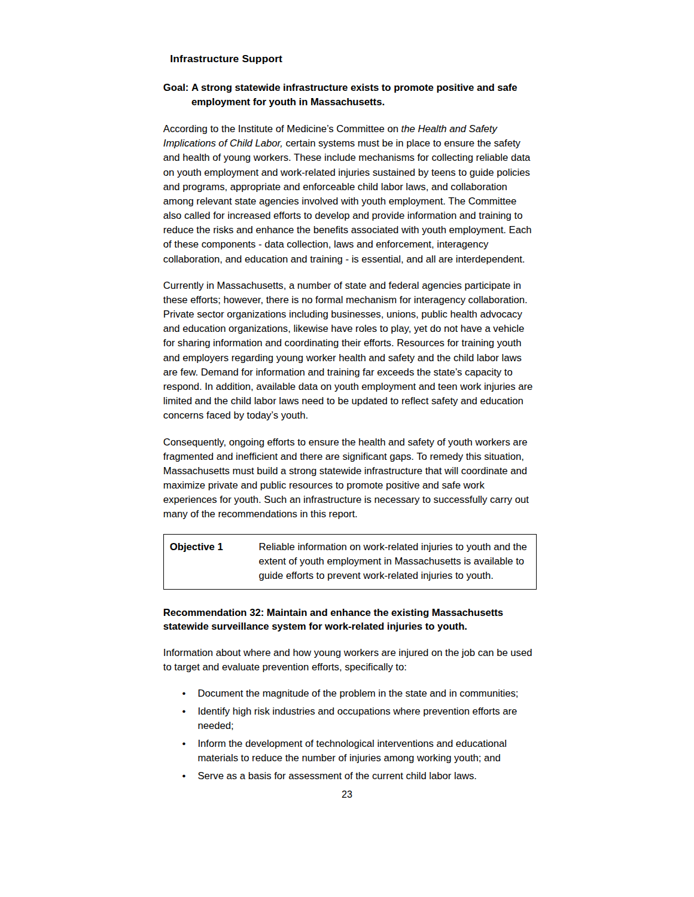Infrastructure Support
Goal: A strong statewide infrastructure exists to promote positive and safe employment for youth in Massachusetts.
According to the Institute of Medicine’s Committee on the Health and Safety Implications of Child Labor, certain systems must be in place to ensure the safety and health of young workers. These include mechanisms for collecting reliable data on youth employment and work-related injuries sustained by teens to guide policies and programs, appropriate and enforceable child labor laws, and collaboration among relevant state agencies involved with youth employment. The Committee also called for increased efforts to develop and provide information and training to reduce the risks and enhance the benefits associated with youth employment. Each of these components - data collection, laws and enforcement, interagency collaboration, and education and training - is essential, and all are interdependent.
Currently in Massachusetts, a number of state and federal agencies participate in these efforts; however, there is no formal mechanism for interagency collaboration. Private sector organizations including businesses, unions, public health advocacy and education organizations, likewise have roles to play, yet do not have a vehicle for sharing information and coordinating their efforts. Resources for training youth and employers regarding young worker health and safety and the child labor laws are few. Demand for information and training far exceeds the state’s capacity to respond. In addition, available data on youth employment and teen work injuries are limited and the child labor laws need to be updated to reflect safety and education concerns faced by today’s youth.
Consequently, ongoing efforts to ensure the health and safety of youth workers are fragmented and inefficient and there are significant gaps. To remedy this situation, Massachusetts must build a strong statewide infrastructure that will coordinate and maximize private and public resources to promote positive and safe work experiences for youth. Such an infrastructure is necessary to successfully carry out many of the recommendations in this report.
Objective 1
Reliable information on work-related injuries to youth and the extent of youth employment in Massachusetts is available to guide efforts to prevent work-related injuries to youth.
Recommendation 32: Maintain and enhance the existing Massachusetts statewide surveillance system for work-related injuries to youth.
Information about where and how young workers are injured on the job can be used to target and evaluate prevention efforts, specifically to:
Document the magnitude of the problem in the state and in communities;
Identify high risk industries and occupations where prevention efforts are needed;
Inform the development of technological interventions and educational materials to reduce the number of injuries among working youth; and
Serve as a basis for assessment of the current child labor laws.
23